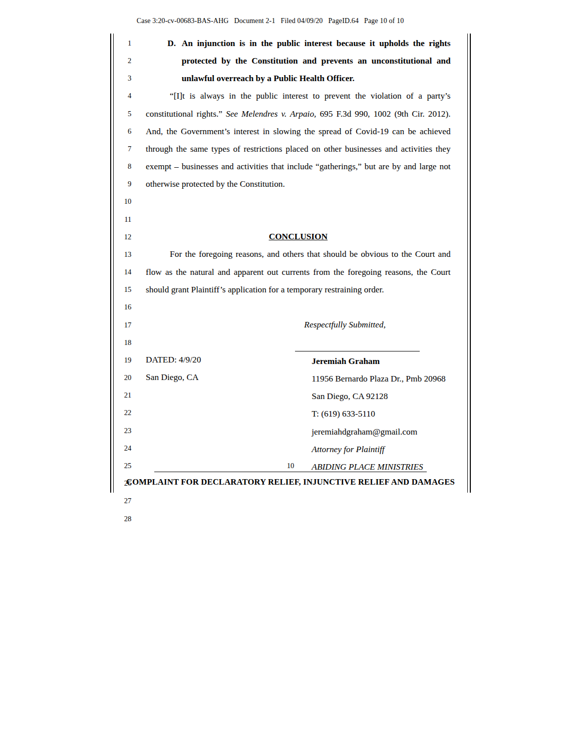Case 3:20-cv-00683-BAS-AHG Document 2-1 Filed 04/09/20 PageID.64 Page 10 of 10
1
2
3
4
5
6
7
8
9
10
11
12
13
14
15
16
17
18
19
20
21
22
23
24
25
26
27
28
D.
An injunction is in the public interest because it upholds the rights protected by the Constitution and prevents an unconstitutional and unlawful overreach by a Public Health Officer.
“[I]t is always in the public interest to prevent the violation of a party’s constitutional rights.” See Melendres v. Arpaio, 695 F.3d 990, 1002 (9th Cir. 2012). And, the Government’s interest in slowing the spread of Covid-19 can be achieved through the same types of restrictions placed on other businesses and activities they exempt – businesses and activities that include “gatherings,” but are by and large not otherwise protected by the Constitution.
CONCLUSION
For the foregoing reasons, and others that should be obvious to the Court and flow as the natural and apparent out currents from the foregoing reasons, the Court should grant Plaintiff’s application for a temporary restraining order.
Respectfully Submitted,
DATED: 4/9/20
San Diego, CA
Jeremiah Graham
11956 Bernardo Plaza Dr., Pmb 20968
San Diego, CA 92128
T: (619) 633-5110
jeremiahdgraham@gmail.com
Attorney for Plaintiff
ABIDING PLACE MINISTRIES
10
COMPLAINT FOR DECLARATORY RELIEF, INJUNCTIVE RELIEF AND DAMAGES